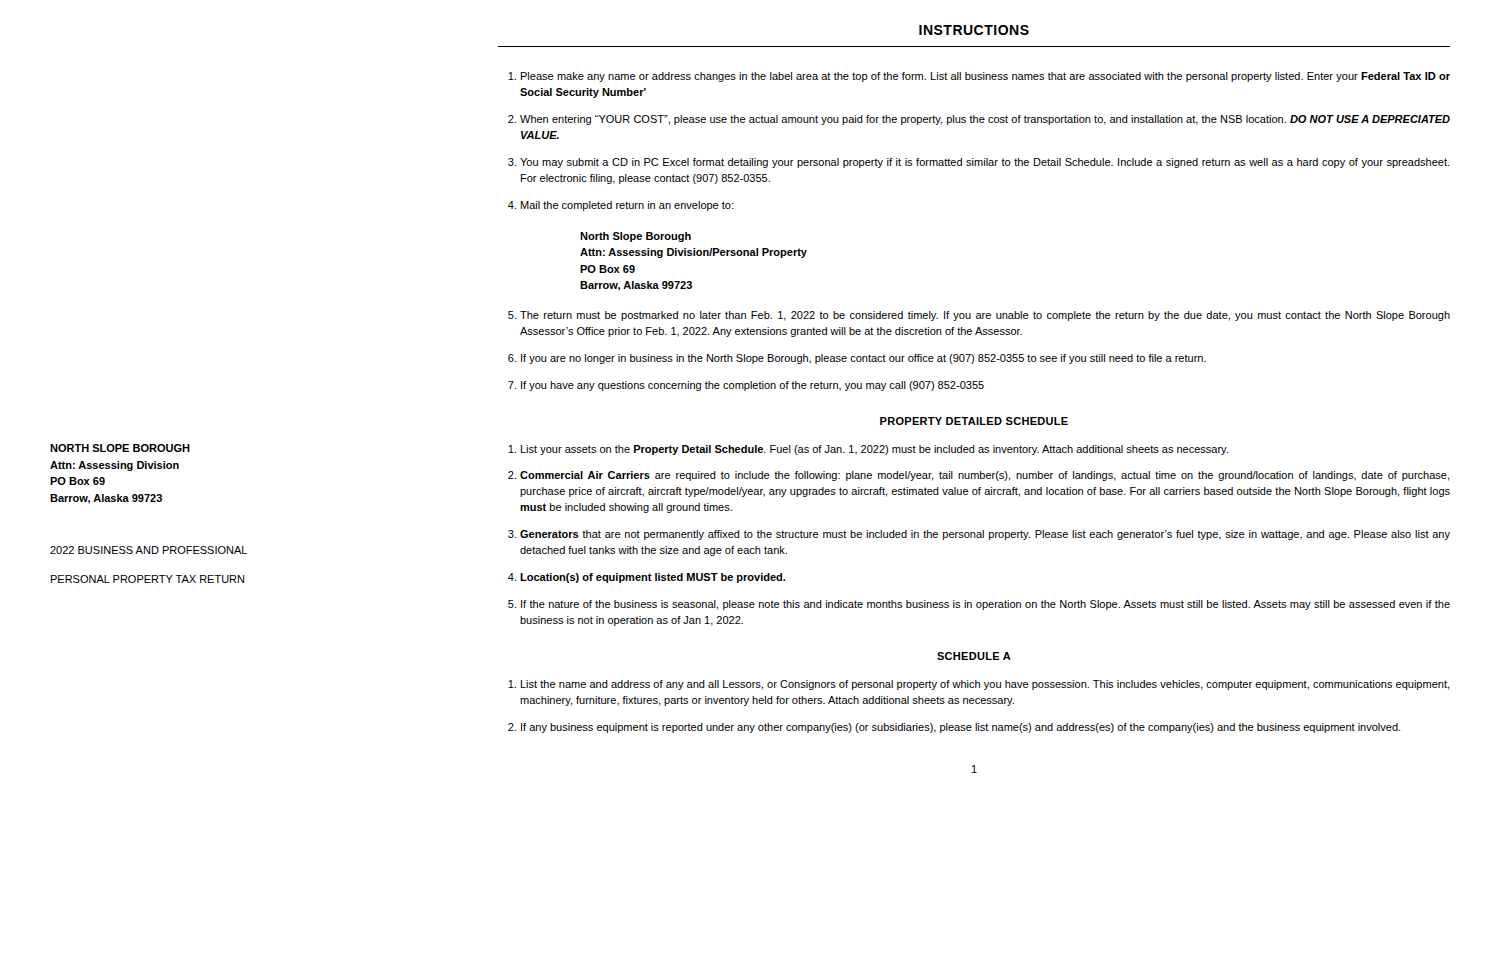NORTH SLOPE BOROUGH
Attn: Assessing Division
PO Box 69
Barrow, Alaska 99723
2022 BUSINESS AND PROFESSIONAL
PERSONAL PROPERTY TAX RETURN
INSTRUCTIONS
Please make any name or address changes in the label area at the top of the form. List all business names that are associated with the personal property listed. Enter your Federal Tax ID or Social Security Number'
When entering “YOUR COST”, please use the actual amount you paid for the property, plus the cost of transportation to, and installation at, the NSB location. DO NOT USE A DEPRECIATED VALUE.
You may submit a CD in PC Excel format detailing your personal property if it is formatted similar to the Detail Schedule. Include a signed return as well as a hard copy of your spreadsheet. For electronic filing, please contact (907) 852-0355.
Mail the completed return in an envelope to:
North Slope Borough
Attn: Assessing Division/Personal Property
PO Box 69
Barrow, Alaska 99723
The return must be postmarked no later than Feb. 1, 2022 to be considered timely. If you are unable to complete the return by the due date, you must contact the North Slope Borough Assessor’s Office prior to Feb. 1, 2022. Any extensions granted will be at the discretion of the Assessor.
If you are no longer in business in the North Slope Borough, please contact our office at (907) 852-0355 to see if you still need to file a return.
If you have any questions concerning the completion of the return, you may call (907) 852-0355
PROPERTY DETAILED SCHEDULE
List your assets on the Property Detail Schedule. Fuel (as of Jan. 1, 2022) must be included as inventory. Attach additional sheets as necessary.
Commercial Air Carriers are required to include the following: plane model/year, tail number(s), number of landings, actual time on the ground/location of landings, date of purchase, purchase price of aircraft, aircraft type/model/year, any upgrades to aircraft, estimated value of aircraft, and location of base. For all carriers based outside the North Slope Borough, flight logs must be included showing all ground times.
Generators that are not permanently affixed to the structure must be included in the personal property. Please list each generator’s fuel type, size in wattage, and age. Please also list any detached fuel tanks with the size and age of each tank.
Location(s) of equipment listed MUST be provided.
If the nature of the business is seasonal, please note this and indicate months business is in operation on the North Slope. Assets must still be listed. Assets may still be assessed even if the business is not in operation as of Jan 1, 2022.
SCHEDULE A
List the name and address of any and all Lessors, or Consignors of personal property of which you have possession. This includes vehicles, computer equipment, communications equipment, machinery, furniture, fixtures, parts or inventory held for others. Attach additional sheets as necessary.
If any business equipment is reported under any other company(ies) (or subsidiaries), please list name(s) and address(es) of the company(ies) and the business equipment involved.
1